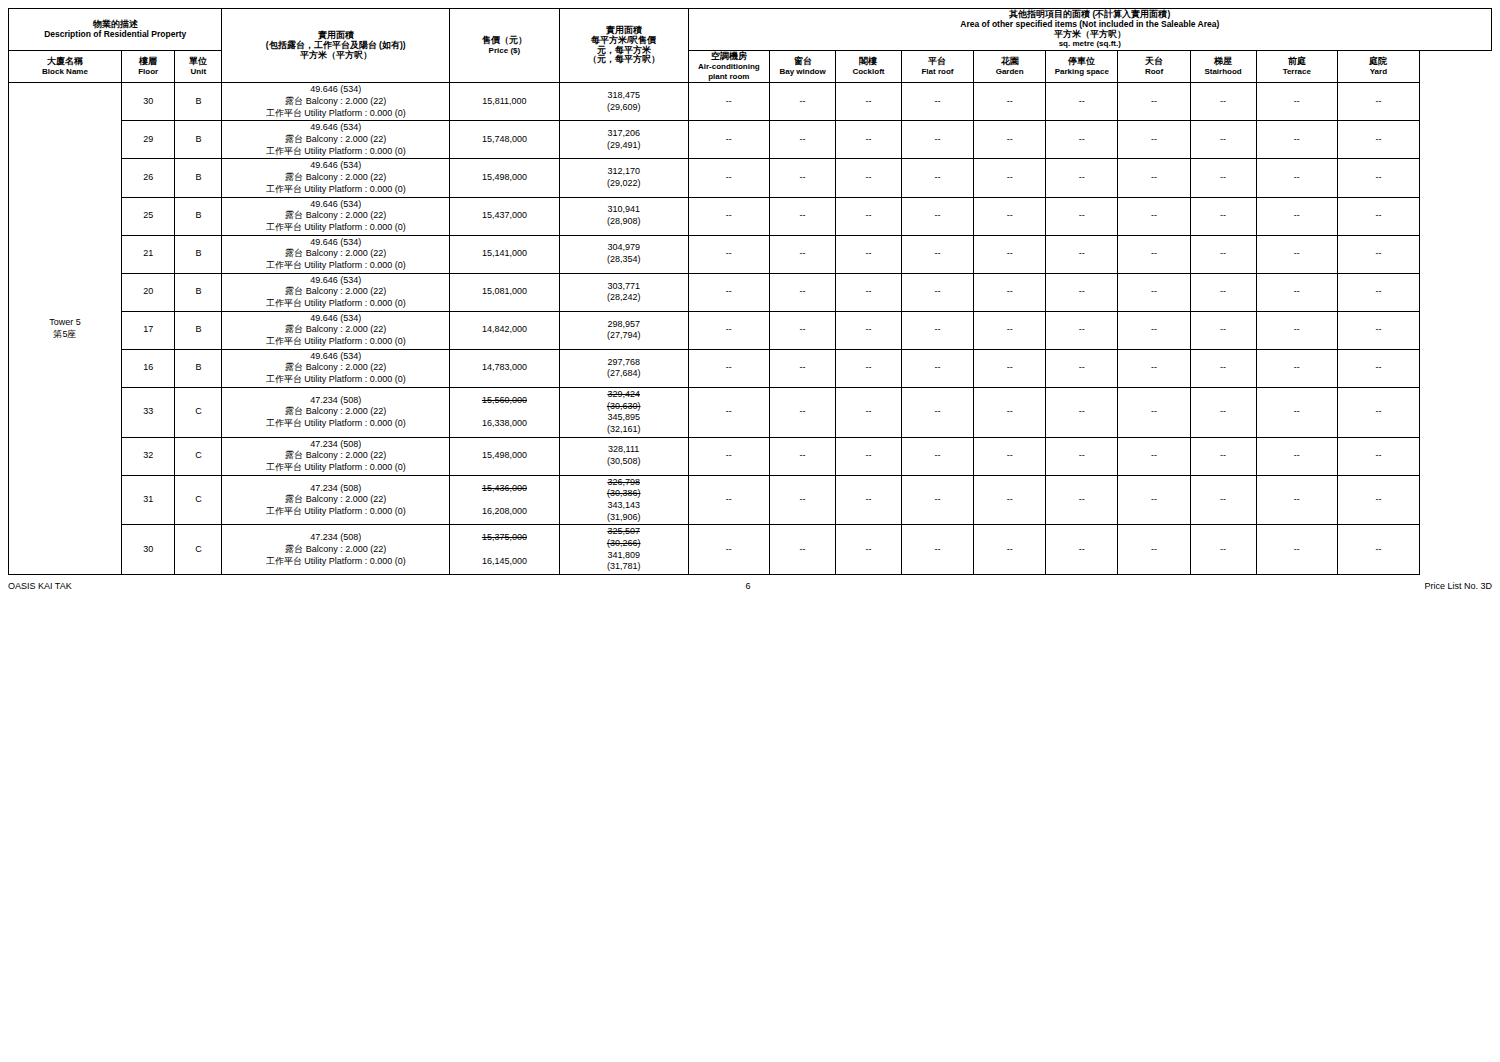| 物業的描述 Description of Residential Property | 實用面積 (包括露台，工作平台及陽台 (如有)) 平方米（平方呎） | 售價（元） Price ($) | 實用面積 每平方米/呎售價 元，每平方米 （元，每平方呎） | 其他指明項目的面積 (不計算入實用面積) Area of other specified items (Not included in the Saleable Area) 平方米（平方呎） sq. metre (sq.ft.) |
| --- | --- | --- | --- | --- |
| 大廈名稱 Block Name | 樓層 Floor | 單位 Unit | | | | 空調機房 Air-conditioning plant room | 窗台 Bay window | 閣樓 Cockloft | 平台 Flat roof | 花園 Garden | 停車位 Parking space | 天台 Roof | 梯屋 Stairhood | 前庭 Terrace | 庭院 Yard | |
| Tower 5 第5座 | 30 | B | 49.646 (534) 露台 Balcony : 2.000 (22) 工作平台 Utility Platform : 0.000 (0) | 15,811,000 | 318,475 (29,609) | -- | -- | -- | -- | -- | -- | -- | -- | -- | -- |
| 29 | B | 49.646 (534) 露台 Balcony : 2.000 (22) 工作平台 Utility Platform : 0.000 (0) | 15,748,000 | 317,206 (29,491) | -- | -- | -- | -- | -- | -- | -- | -- | -- | -- |
| 26 | B | 49.646 (534) 露台 Balcony : 2.000 (22) 工作平台 Utility Platform : 0.000 (0) | 15,498,000 | 312,170 (29,022) | -- | -- | -- | -- | -- | -- | -- | -- | -- | -- |
| 25 | B | 49.646 (534) 露台 Balcony : 2.000 (22) 工作平台 Utility Platform : 0.000 (0) | 15,437,000 | 310,941 (28,908) | -- | -- | -- | -- | -- | -- | -- | -- | -- | -- |
| 21 | B | 49.646 (534) 露台 Balcony : 2.000 (22) 工作平台 Utility Platform : 0.000 (0) | 15,141,000 | 304,979 (28,354) | -- | -- | -- | -- | -- | -- | -- | -- | -- | -- |
| 20 | B | 49.646 (534) 露台 Balcony : 2.000 (22) 工作平台 Utility Platform : 0.000 (0) | 15,081,000 | 303,771 (28,242) | -- | -- | -- | -- | -- | -- | -- | -- | -- | -- |
| 17 | B | 49.646 (534) 露台 Balcony : 2.000 (22) 工作平台 Utility Platform : 0.000 (0) | 14,842,000 | 298,957 (27,794) | -- | -- | -- | -- | -- | -- | -- | -- | -- | -- |
| 16 | B | 49.646 (534) 露台 Balcony : 2.000 (22) 工作平台 Utility Platform : 0.000 (0) | 14,783,000 | 297,768 (27,684) | -- | -- | -- | -- | -- | -- | -- | -- | -- | -- |
| 33 | C | 47.234 (508) 露台 Balcony : 2.000 (22) 工作平台 Utility Platform : 0.000 (0) | 15,560,000 16,338,000 | 329,424 (30,630) 345,895 (32,161) | -- | -- | -- | -- | -- | -- | -- | -- | -- | -- |
| 32 | C | 47.234 (508) 露台 Balcony : 2.000 (22) 工作平台 Utility Platform : 0.000 (0) | 15,498,000 | 328,111 (30,508) | -- | -- | -- | -- | -- | -- | -- | -- | -- | -- |
| 31 | C | 47.234 (508) 露台 Balcony : 2.000 (22) 工作平台 Utility Platform : 0.000 (0) | 15,436,000 16,208,000 | 326,798 (30,386) 343,143 (31,906) | -- | -- | -- | -- | -- | -- | -- | -- | -- | -- |
| 30 | C | 47.234 (508) 露台 Balcony : 2.000 (22) 工作平台 Utility Platform : 0.000 (0) | 15,375,000 16,145,000 | 325,507 (30,266) 341,809 (31,781) | -- | -- | -- | -- | -- | -- | -- | -- | -- | -- |
OASIS KAI TAK
6
Price List No. 3D